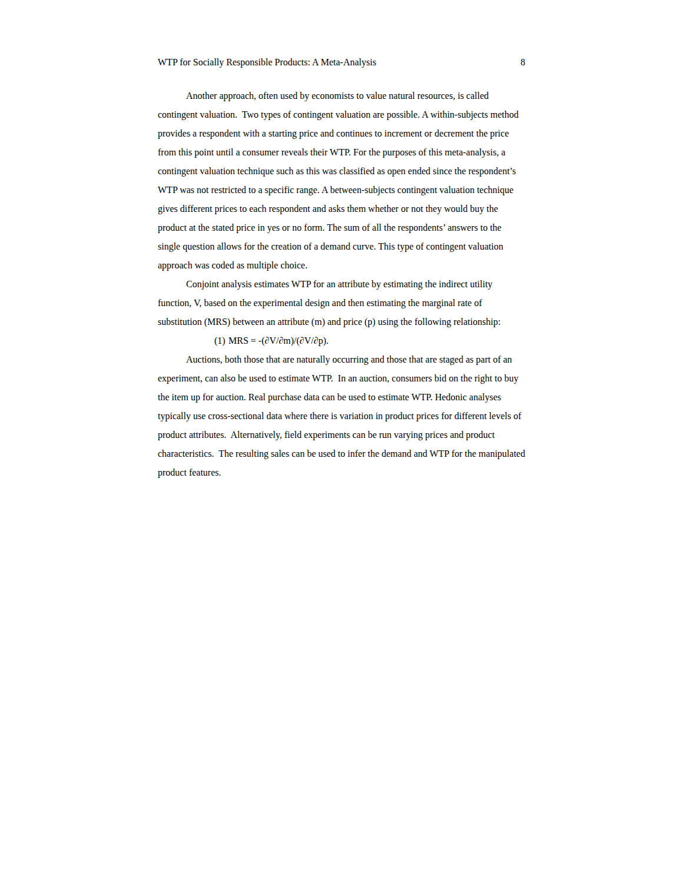WTP for Socially Responsible Products: A Meta-Analysis 8
Another approach, often used by economists to value natural resources, is called contingent valuation. Two types of contingent valuation are possible. A within-subjects method provides a respondent with a starting price and continues to increment or decrement the price from this point until a consumer reveals their WTP. For the purposes of this meta-analysis, a contingent valuation technique such as this was classified as open ended since the respondent’s WTP was not restricted to a specific range. A between-subjects contingent valuation technique gives different prices to each respondent and asks them whether or not they would buy the product at the stated price in yes or no form. The sum of all the respondents’ answers to the single question allows for the creation of a demand curve. This type of contingent valuation approach was coded as multiple choice.
Conjoint analysis estimates WTP for an attribute by estimating the indirect utility function, V, based on the experimental design and then estimating the marginal rate of substitution (MRS) between an attribute (m) and price (p) using the following relationship:
(1) MRS = -(∂V/∂m)/(∂V/∂p).
Auctions, both those that are naturally occurring and those that are staged as part of an experiment, can also be used to estimate WTP. In an auction, consumers bid on the right to buy the item up for auction. Real purchase data can be used to estimate WTP. Hedonic analyses typically use cross-sectional data where there is variation in product prices for different levels of product attributes. Alternatively, field experiments can be run varying prices and product characteristics. The resulting sales can be used to infer the demand and WTP for the manipulated product features.